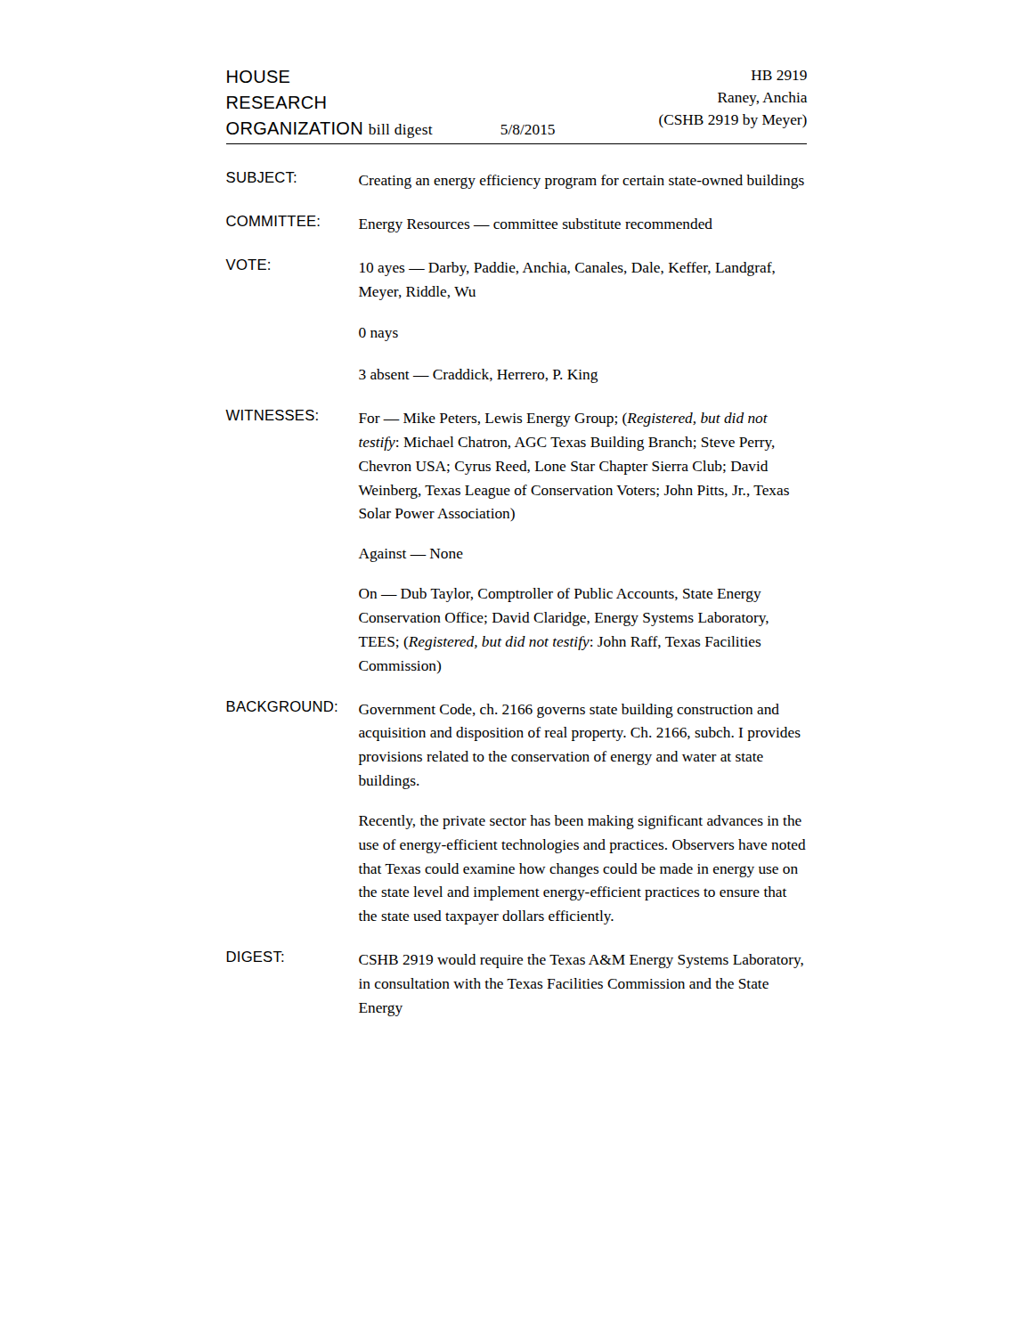HOUSE
RESEARCH
ORGANIZATION bill digest
5/8/2015
HB 2919
Raney, Anchia
(CSHB 2919 by Meyer)
SUBJECT:
Creating an energy efficiency program for certain state-owned buildings
COMMITTEE:
Energy Resources — committee substitute recommended
VOTE:
10 ayes — Darby, Paddie, Anchia, Canales, Dale, Keffer, Landgraf, Meyer, Riddle, Wu
0 nays
3 absent — Craddick, Herrero, P. King
WITNESSES:
For — Mike Peters, Lewis Energy Group; (Registered, but did not testify: Michael Chatron, AGC Texas Building Branch; Steve Perry, Chevron USA; Cyrus Reed, Lone Star Chapter Sierra Club; David Weinberg, Texas League of Conservation Voters; John Pitts, Jr., Texas Solar Power Association)
Against — None
On — Dub Taylor, Comptroller of Public Accounts, State Energy Conservation Office; David Claridge, Energy Systems Laboratory, TEES; (Registered, but did not testify: John Raff, Texas Facilities Commission)
BACKGROUND:
Government Code, ch. 2166 governs state building construction and acquisition and disposition of real property. Ch. 2166, subch. I provides provisions related to the conservation of energy and water at state buildings.
Recently, the private sector has been making significant advances in the use of energy-efficient technologies and practices. Observers have noted that Texas could examine how changes could be made in energy use on the state level and implement energy-efficient practices to ensure that the state used taxpayer dollars efficiently.
DIGEST:
CSHB 2919 would require the Texas A&M Energy Systems Laboratory, in consultation with the Texas Facilities Commission and the State Energy